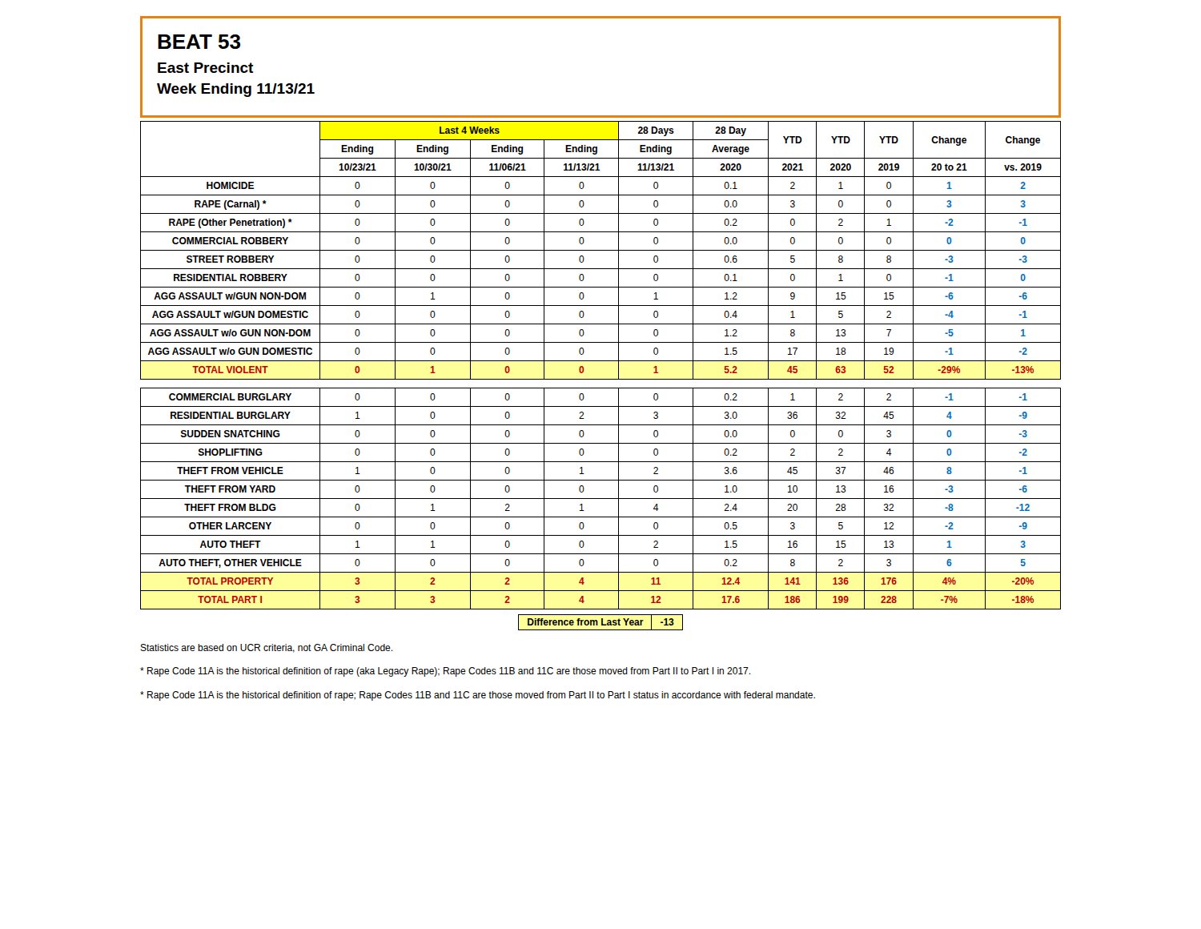BEAT 53
East Precinct
Week Ending 11/13/21
| | Last 4 Weeks | 28 Days | 28 Day | YTD | YTD | YTD | Change | Change |
| --- | --- | --- | --- | --- | --- | --- | --- | --- |
| Ending | Ending | Ending | Ending | Ending | Average |
| 10/23/21 | 10/30/21 | 11/06/21 | 11/13/21 | 11/13/21 | 2020 | 2021 | 2020 | 2019 | 20 to 21 | vs. 2019 |
| HOMICIDE | 0 | 0 | 0 | 0 | 0 | 0.1 | 2 | 1 | 0 | 1 | 2 |
| RAPE (Carnal) * | 0 | 0 | 0 | 0 | 0 | 0.0 | 3 | 0 | 0 | 3 | 3 |
| RAPE (Other Penetration) * | 0 | 0 | 0 | 0 | 0 | 0.2 | 0 | 2 | 1 | -2 | -1 |
| COMMERCIAL ROBBERY | 0 | 0 | 0 | 0 | 0 | 0.0 | 0 | 0 | 0 | 0 | 0 |
| STREET ROBBERY | 0 | 0 | 0 | 0 | 0 | 0.6 | 5 | 8 | 8 | -3 | -3 |
| RESIDENTIAL ROBBERY | 0 | 0 | 0 | 0 | 0 | 0.1 | 0 | 1 | 0 | -1 | 0 |
| AGG ASSAULT w/GUN NON-DOM | 0 | 1 | 0 | 0 | 1 | 1.2 | 9 | 15 | 15 | -6 | -6 |
| AGG ASSAULT w/GUN DOMESTIC | 0 | 0 | 0 | 0 | 0 | 0.4 | 1 | 5 | 2 | -4 | -1 |
| AGG ASSAULT w/o GUN NON-DOM | 0 | 0 | 0 | 0 | 0 | 1.2 | 8 | 13 | 7 | -5 | 1 |
| AGG ASSAULT w/o GUN DOMESTIC | 0 | 0 | 0 | 0 | 0 | 1.5 | 17 | 18 | 19 | -1 | -2 |
| TOTAL VIOLENT | 0 | 1 | 0 | 0 | 1 | 5.2 | 45 | 63 | 52 | -29% | -13% |
| COMMERCIAL BURGLARY | 0 | 0 | 0 | 0 | 0 | 0.2 | 1 | 2 | 2 | -1 | -1 |
| RESIDENTIAL BURGLARY | 1 | 0 | 0 | 2 | 3 | 3.0 | 36 | 32 | 45 | 4 | -9 |
| SUDDEN SNATCHING | 0 | 0 | 0 | 0 | 0 | 0.0 | 0 | 0 | 3 | 0 | -3 |
| SHOPLIFTING | 0 | 0 | 0 | 0 | 0 | 0.2 | 2 | 2 | 4 | 0 | -2 |
| THEFT FROM VEHICLE | 1 | 0 | 0 | 1 | 2 | 3.6 | 45 | 37 | 46 | 8 | -1 |
| THEFT FROM YARD | 0 | 0 | 0 | 0 | 0 | 1.0 | 10 | 13 | 16 | -3 | -6 |
| THEFT FROM BLDG | 0 | 1 | 2 | 1 | 4 | 2.4 | 20 | 28 | 32 | -8 | -12 |
| OTHER LARCENY | 0 | 0 | 0 | 0 | 0 | 0.5 | 3 | 5 | 12 | -2 | -9 |
| AUTO THEFT | 1 | 1 | 0 | 0 | 2 | 1.5 | 16 | 15 | 13 | 1 | 3 |
| AUTO THEFT, OTHER VEHICLE | 0 | 0 | 0 | 0 | 0 | 0.2 | 8 | 2 | 3 | 6 | 5 |
| TOTAL PROPERTY | 3 | 2 | 2 | 4 | 11 | 12.4 | 141 | 136 | 176 | 4% | -20% |
| TOTAL PART I | 3 | 3 | 2 | 4 | 12 | 17.6 | 186 | 199 | 228 | -7% | -18% |
| Difference from Last Year | -13 |
Statistics are based on UCR criteria, not GA Criminal Code.
* Rape Code 11A is the historical definition of rape (aka Legacy Rape); Rape Codes 11B and 11C are those moved from Part II to Part I in 2017.
* Rape Code 11A is the historical definition of rape; Rape Codes 11B and 11C are those moved from Part II to Part I status in accordance with federal mandate.